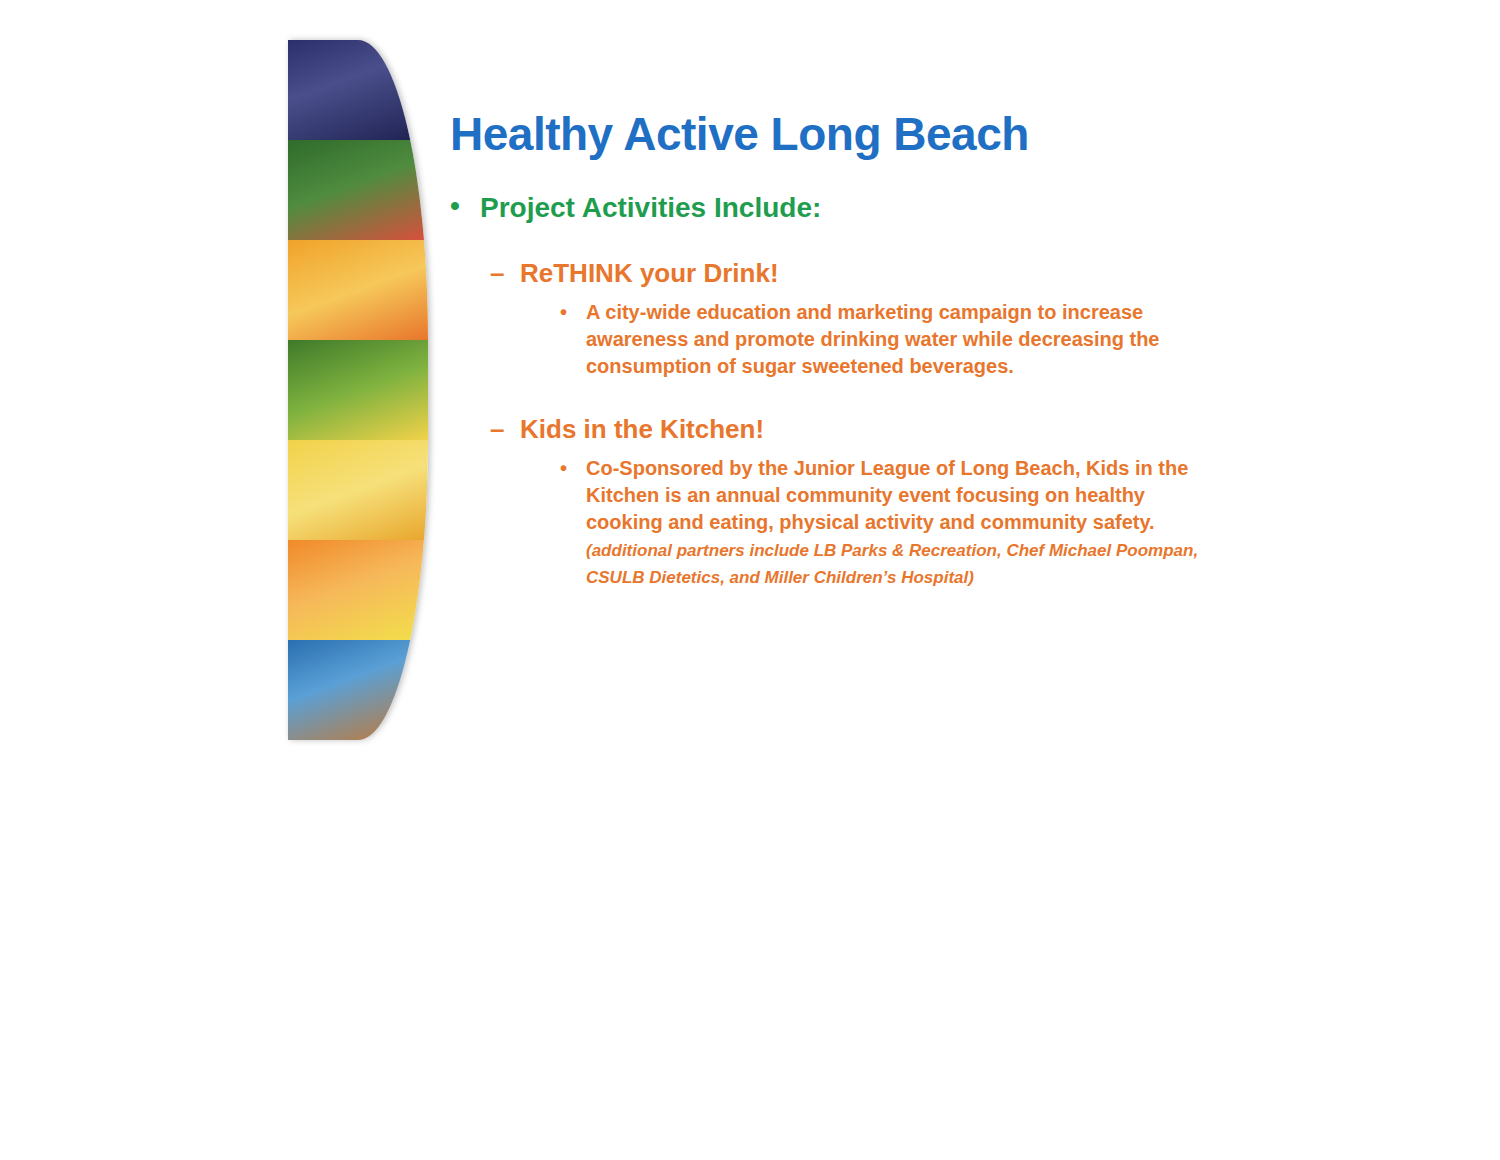Healthy Active Long Beach
Project Activities Include:
ReTHINK your Drink!
A city-wide education and marketing campaign to increase awareness and promote drinking water while decreasing the consumption of sugar sweetened beverages.
Kids in the Kitchen!
Co-Sponsored by the Junior League of Long Beach, Kids in the Kitchen is an annual community event focusing on healthy cooking and eating, physical activity and community safety. (additional partners include LB Parks & Recreation, Chef Michael Poompan, CSULB Dietetics, and Miller Children’s Hospital)